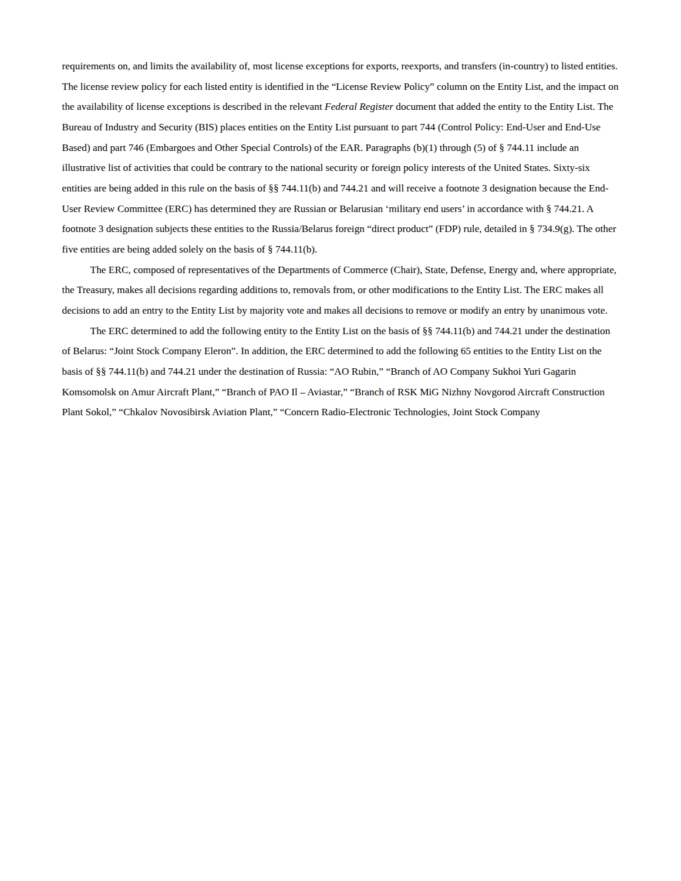requirements on, and limits the availability of, most license exceptions for exports, reexports, and transfers (in-country) to listed entities. The license review policy for each listed entity is identified in the “License Review Policy” column on the Entity List, and the impact on the availability of license exceptions is described in the relevant Federal Register document that added the entity to the Entity List. The Bureau of Industry and Security (BIS) places entities on the Entity List pursuant to part 744 (Control Policy: End-User and End-Use Based) and part 746 (Embargoes and Other Special Controls) of the EAR. Paragraphs (b)(1) through (5) of § 744.11 include an illustrative list of activities that could be contrary to the national security or foreign policy interests of the United States. Sixty-six entities are being added in this rule on the basis of §§ 744.11(b) and 744.21 and will receive a footnote 3 designation because the End-User Review Committee (ERC) has determined they are Russian or Belarusian ‘military end users’ in accordance with § 744.21. A footnote 3 designation subjects these entities to the Russia/Belarus foreign “direct product” (FDP) rule, detailed in § 734.9(g). The other five entities are being added solely on the basis of § 744.11(b).
The ERC, composed of representatives of the Departments of Commerce (Chair), State, Defense, Energy and, where appropriate, the Treasury, makes all decisions regarding additions to, removals from, or other modifications to the Entity List. The ERC makes all decisions to add an entry to the Entity List by majority vote and makes all decisions to remove or modify an entry by unanimous vote.
The ERC determined to add the following entity to the Entity List on the basis of §§ 744.11(b) and 744.21 under the destination of Belarus: “Joint Stock Company Eleron”. In addition, the ERC determined to add the following 65 entities to the Entity List on the basis of §§ 744.11(b) and 744.21 under the destination of Russia: “AO Rubin,” “Branch of AO Company Sukhoi Yuri Gagarin Komsomolsk on Amur Aircraft Plant,” “Branch of PAO Il – Aviastar,” “Branch of RSK MiG Nizhny Novgorod Aircraft Construction Plant Sokol,” “Chkalov Novosibirsk Aviation Plant,” “Concern Radio-Electronic Technologies, Joint Stock Company